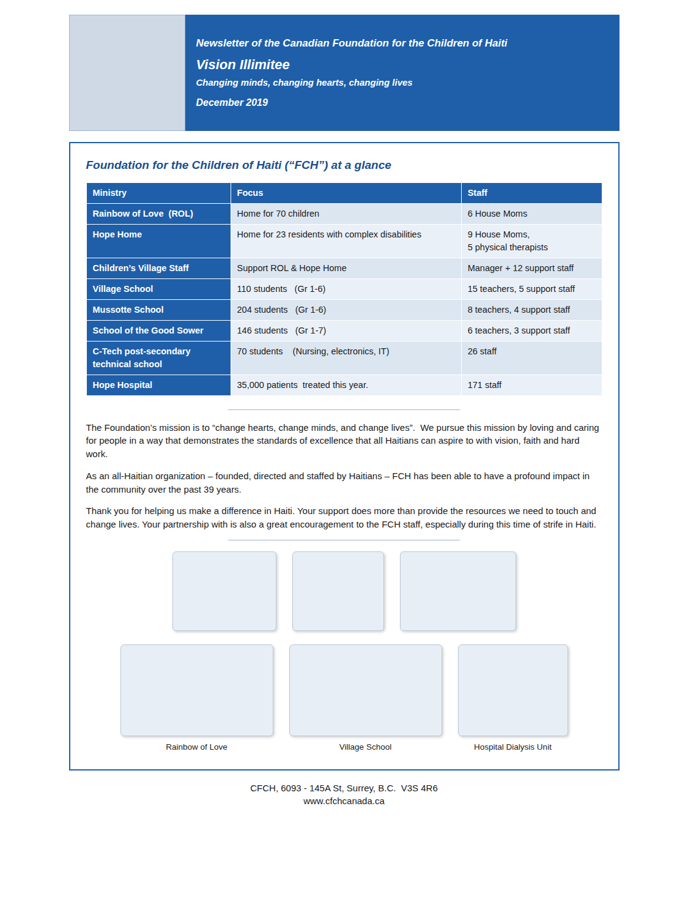Newsletter of the Canadian Foundation for the Children of Haiti
Vision Illimitee
Changing minds, changing hearts, changing lives
December 2019
Foundation for the Children of Haiti (“FCH”) at a glance
| Ministry | Focus | Staff |
| --- | --- | --- |
| Rainbow of Love (ROL) | Home for 70 children | 6 House Moms |
| Hope Home | Home for 23 residents with complex disabilities | 9 House Moms, 5 physical therapists |
| Children’s Village Staff | Support ROL & Hope Home | Manager + 12 support staff |
| Village School | 110 students (Gr 1-6) | 15 teachers, 5 support staff |
| Mussotte School | 204 students (Gr 1-6) | 8 teachers, 4 support staff |
| School of the Good Sower | 146 students (Gr 1-7) | 6 teachers, 3 support staff |
| C-Tech post-secondary technical school | 70 students (Nursing, electronics, IT) | 26 staff |
| Hope Hospital | 35,000 patients treated this year. | 171 staff |
The Foundation’s mission is to “change hearts, change minds, and change lives”. We pursue this mission by loving and caring for people in a way that demonstrates the standards of excellence that all Haitians can aspire to with vision, faith and hard work.
As an all-Haitian organization – founded, directed and staffed by Haitians – FCH has been able to have a profound impact in the community over the past 39 years.
Thank you for helping us make a difference in Haiti. Your support does more than provide the resources we need to touch and change lives. Your partnership with is also a great encouragement to the FCH staff, especially during this time of strife in Haiti.
Rainbow of Love
Village School
Hospital Dialysis Unit
CFCH, 6093 - 145A St, Surrey, B.C. V3S 4R6
www.cfchcanada.ca